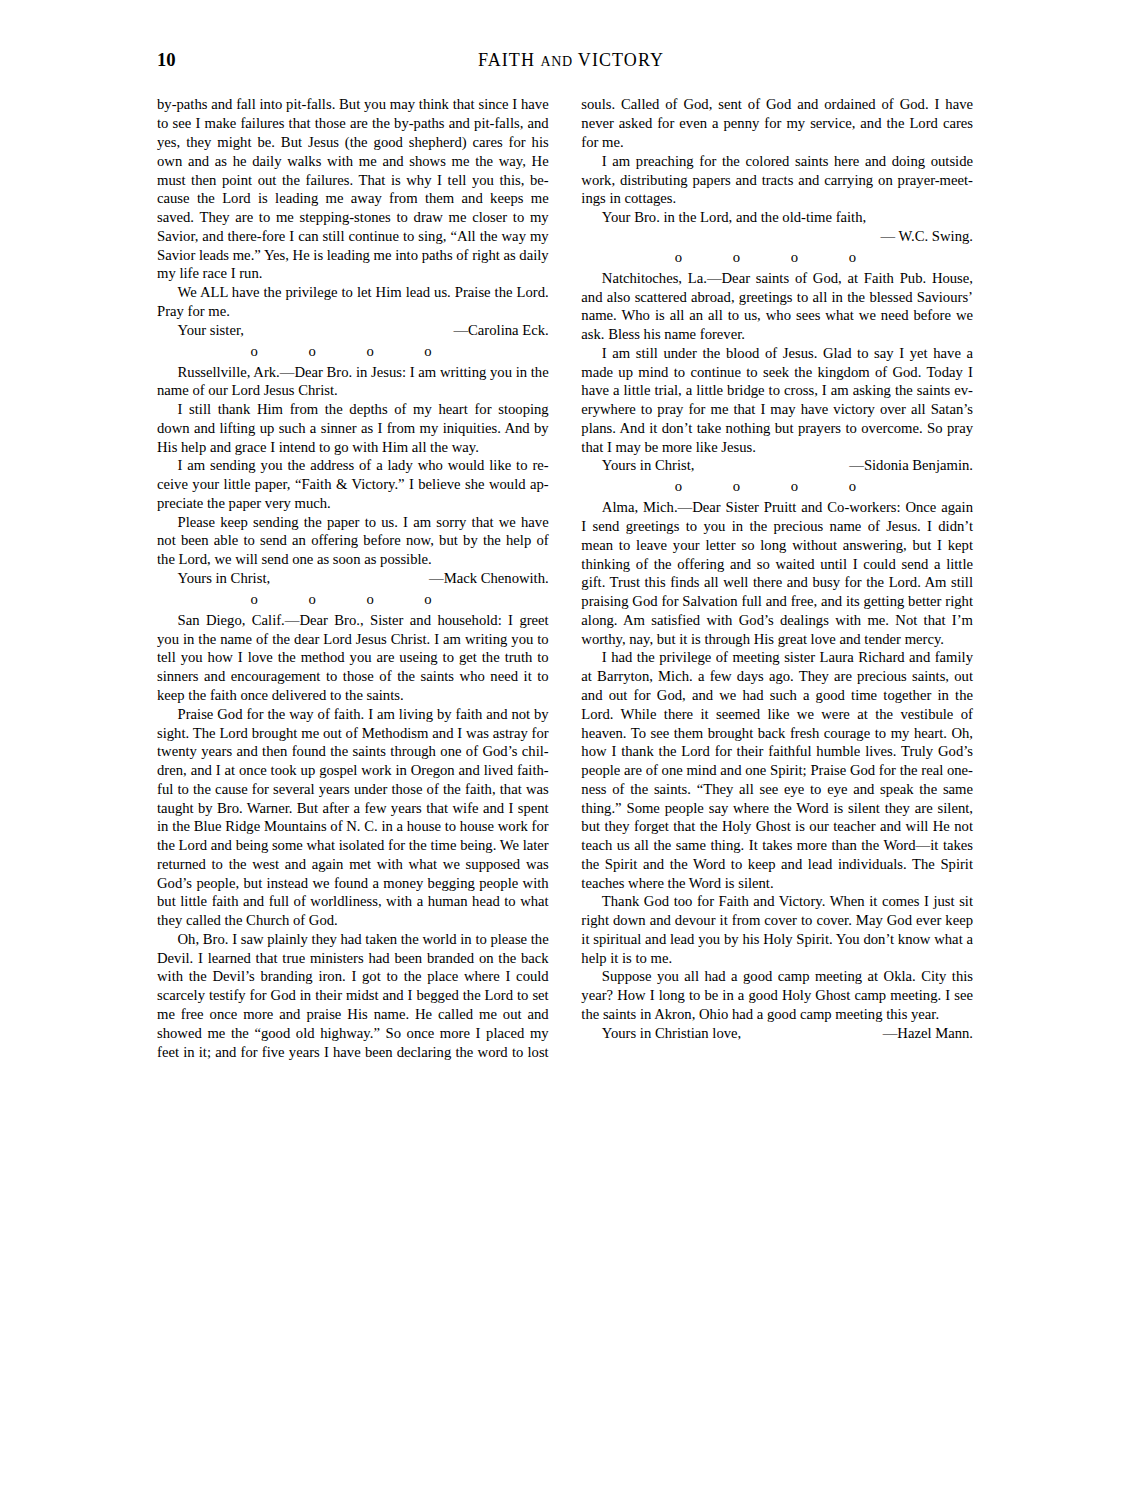10
FAITH AND VICTORY
by-paths and fall into pit-falls. But you may think that since I have to see I make failures that those are the by-paths and pit-falls, and yes, they might be. But Jesus (the good shepherd) cares for his own and as he daily walks with me and shows me the way, He must then point out the failures. That is why I tell you this, because the Lord is leading me away from them and keeps me saved. They are to me stepping-stones to draw me closer to my Savior, and there-fore I can still continue to sing, “All the way my Savior leads me.” Yes, He is leading me into paths of right as daily my life race I run.
We ALL have the privilege to let Him lead us. Praise the Lord. Pray for me.
Your sister,—Carolina Eck.
o o o o
Russellville, Ark.—Dear Bro. in Jesus: I am writting you in the name of our Lord Jesus Christ.
I still thank Him from the depths of my heart for stooping down and lifting up such a sinner as I from my iniquities. And by His help and grace I intend to go with Him all the way.
I am sending you the address of a lady who would like to receive your little paper, “Faith & Victory.” I believe she would appreciate the paper very much.
Please keep sending the paper to us. I am sorry that we have not been able to send an offering before now, but by the help of the Lord, we will send one as soon as possible.
Yours in Christ,—Mack Chenowith.
o o o o
San Diego, Calif.—Dear Bro., Sister and household: I greet you in the name of the dear Lord Jesus Christ. I am writing you to tell you how I love the method you are useing to get the truth to sinners and encouragement to those of the saints who need it to keep the faith once delivered to the saints.
Praise God for the way of faith. I am living by faith and not by sight. The Lord brought me out of Methodism and I was astray for twenty years and then found the saints through one of God’s children, and I at once took up gospel work in Oregon and lived faithful to the cause for several years under those of the faith, that was taught by Bro. Warner. But after a few years that wife and I spent in the Blue Ridge Mountains of N. C. in a house to house work for the Lord and being some what isolated for the time being. We later returned to the west and again met with what we supposed was God’s people, but instead we found a money begging people with but little faith and full of worldliness, with a human head to what they called the Church of God.
Oh, Bro. I saw plainly they had taken the world in to please the Devil. I learned that true ministers had been branded on the back with the Devil’s branding iron. I got to the place where I could scarcely testify for God in their midst and I begged the Lord to set me free once more and praise His name. He called me out and showed me the “good old highway.” So once more I placed my feet in it; and for five years I have been declaring the word to lost souls. Called of God, sent of God and ordained of God. I have never asked for even a penny for my service, and the Lord cares for me.
I am preaching for the colored saints here and doing outside work, distributing papers and tracts and carrying on prayer-meetings in cottages.
Your Bro. in the Lord, and the old-time faith,
— W.C. Swing.
o o o o
Natchitoches, La.—Dear saints of God, at Faith Pub. House, and also scattered abroad, greetings to all in the blessed Saviours’ name. Who is all an all to us, who sees what we need before we ask. Bless his name forever.
I am still under the blood of Jesus. Glad to say I yet have a made up mind to continue to seek the kingdom of God. Today I have a little trial, a little bridge to cross, I am asking the saints everywhere to pray for me that I may have victory over all Satan’s plans. And it don’t take nothing but prayers to overcome. So pray that I may be more like Jesus.
Yours in Christ,—Sidonia Benjamin.
o o o o
Alma, Mich.—Dear Sister Pruitt and Co-workers: Once again I send greetings to you in the precious name of Jesus. I didn’t mean to leave your letter so long without answering, but I kept thinking of the offering and so waited until I could send a little gift. Trust this finds all well there and busy for the Lord. Am still praising God for Salvation full and free, and its getting better right along. Am satisfied with God’s dealings with me. Not that I’m worthy, nay, but it is through His great love and tender mercy.
I had the privilege of meeting sister Laura Richard and family at Barryton, Mich. a few days ago. They are precious saints, out and out for God, and we had such a good time together in the Lord. While there it seemed like we were at the vestibule of heaven. To see them brought back fresh courage to my heart. Oh, how I thank the Lord for their faithful humble lives. Truly God’s people are of one mind and one Spirit; Praise God for the real oneness of the saints. “They all see eye to eye and speak the same thing.” Some people say where the Word is silent they are silent, but they forget that the Holy Ghost is our teacher and will He not teach us all the same thing. It takes more than the Word—it takes the Spirit and the Word to keep and lead individuals. The Spirit teaches where the Word is silent.
Thank God too for Faith and Victory. When it comes I just sit right down and devour it from cover to cover. May God ever keep it spiritual and lead you by his Holy Spirit. You don’t know what a help it is to me.
Suppose you all had a good camp meeting at Okla. City this year? How I long to be in a good Holy Ghost camp meeting. I see the saints in Akron, Ohio had a good camp meeting this year.
Yours in Christian love,—Hazel Mann.